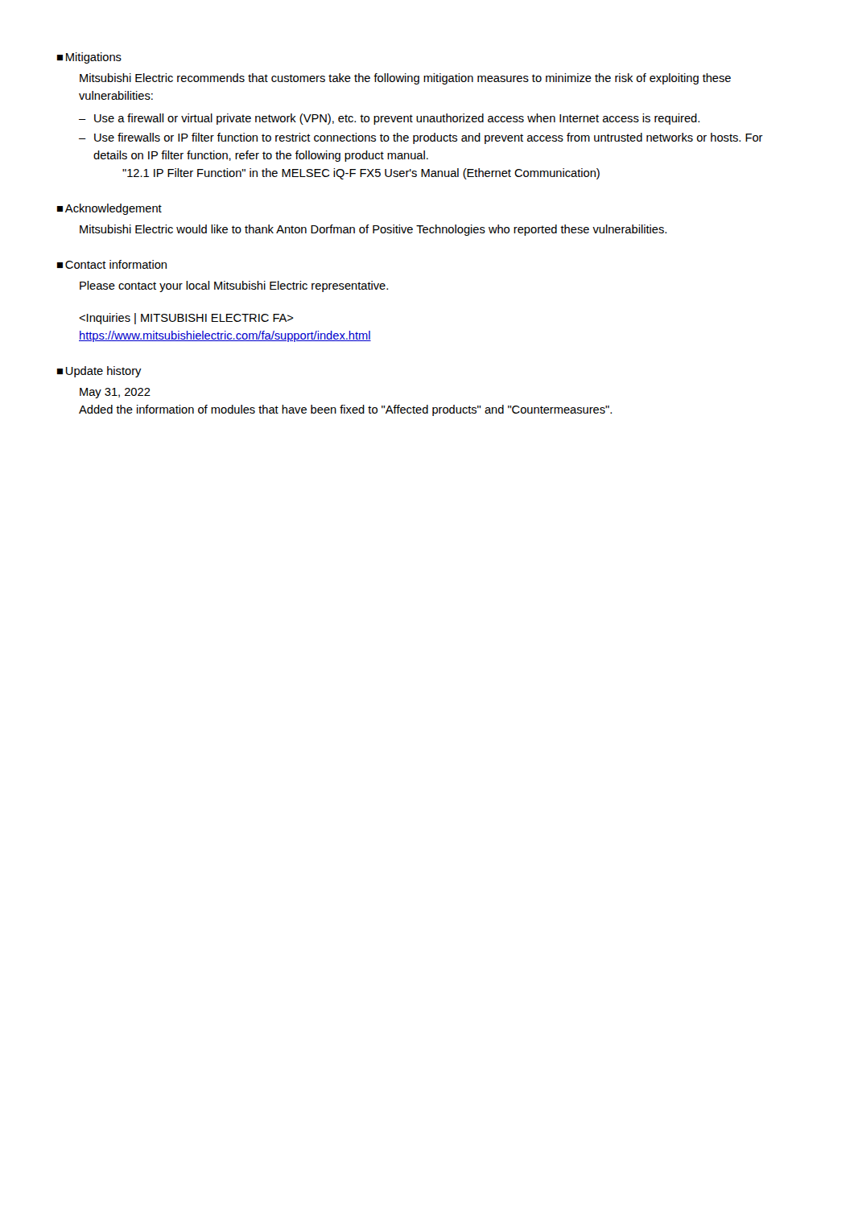Mitigations
Mitsubishi Electric recommends that customers take the following mitigation measures to minimize the risk of exploiting these vulnerabilities:
Use a firewall or virtual private network (VPN), etc. to prevent unauthorized access when Internet access is required.
Use firewalls or IP filter function to restrict connections to the products and prevent access from untrusted networks or hosts. For details on IP filter function, refer to the following product manual.
"12.1 IP Filter Function" in the MELSEC iQ-F FX5 User's Manual (Ethernet Communication)
Acknowledgement
Mitsubishi Electric would like to thank Anton Dorfman of Positive Technologies who reported these vulnerabilities.
Contact information
Please contact your local Mitsubishi Electric representative.
<Inquiries | MITSUBISHI ELECTRIC FA>
https://www.mitsubishielectric.com/fa/support/index.html
Update history
May 31, 2022
Added the information of modules that have been fixed to "Affected products" and "Countermeasures".